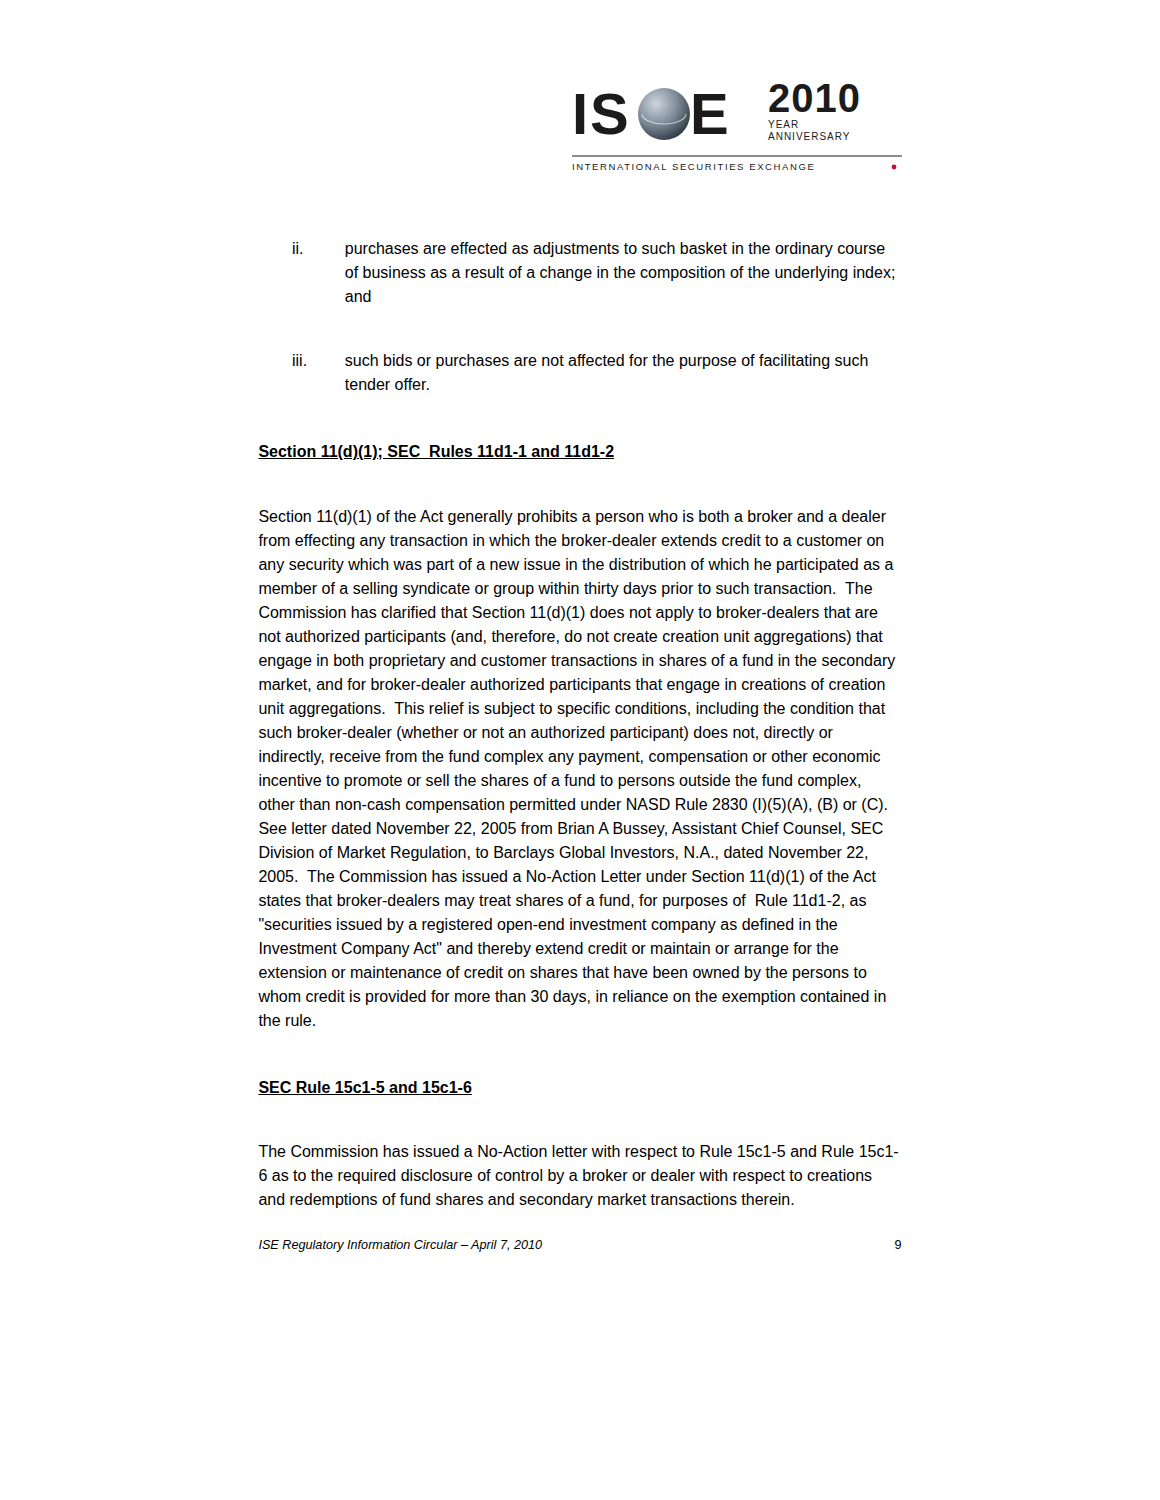IS E 2010 YEAR ANNIVERSARY INTERNATIONAL SECURITIES EXCHANGE
ii. purchases are effected as adjustments to such basket in the ordinary course of business as a result of a change in the composition of the underlying index; and
iii. such bids or purchases are not affected for the purpose of facilitating such tender offer.
Section 11(d)(1); SEC Rules 11d1-1 and 11d1-2
Section 11(d)(1) of the Act generally prohibits a person who is both a broker and a dealer from effecting any transaction in which the broker-dealer extends credit to a customer on any security which was part of a new issue in the distribution of which he participated as a member of a selling syndicate or group within thirty days prior to such transaction. The Commission has clarified that Section 11(d)(1) does not apply to broker-dealers that are not authorized participants (and, therefore, do not create creation unit aggregations) that engage in both proprietary and customer transactions in shares of a fund in the secondary market, and for broker-dealer authorized participants that engage in creations of creation unit aggregations. This relief is subject to specific conditions, including the condition that such broker-dealer (whether or not an authorized participant) does not, directly or indirectly, receive from the fund complex any payment, compensation or other economic incentive to promote or sell the shares of a fund to persons outside the fund complex, other than non-cash compensation permitted under NASD Rule 2830 (I)(5)(A), (B) or (C). See letter dated November 22, 2005 from Brian A Bussey, Assistant Chief Counsel, SEC Division of Market Regulation, to Barclays Global Investors, N.A., dated November 22, 2005. The Commission has issued a No-Action Letter under Section 11(d)(1) of the Act states that broker-dealers may treat shares of a fund, for purposes of Rule 11d1-2, as "securities issued by a registered open-end investment company as defined in the Investment Company Act" and thereby extend credit or maintain or arrange for the extension or maintenance of credit on shares that have been owned by the persons to whom credit is provided for more than 30 days, in reliance on the exemption contained in the rule.
SEC Rule 15c1-5 and 15c1-6
The Commission has issued a No-Action letter with respect to Rule 15c1-5 and Rule 15c1-6 as to the required disclosure of control by a broker or dealer with respect to creations and redemptions of fund shares and secondary market transactions therein.
ISE Regulatory Information Circular – April 7, 2010 9